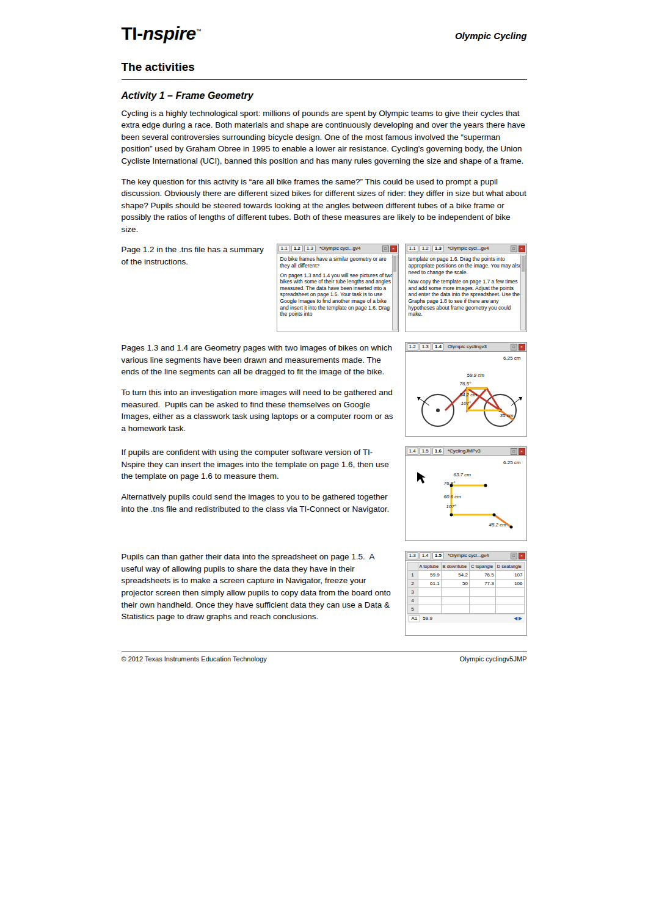TI-nspire™
Olympic Cycling
The activities
Activity 1 – Frame Geometry
Cycling is a highly technological sport: millions of pounds are spent by Olympic teams to give their cycles that extra edge during a race. Both materials and shape are continuously developing and over the years there have been several controversies surrounding bicycle design. One of the most famous involved the “superman position” used by Graham Obree in 1995 to enable a lower air resistance. Cycling's governing body, the Union Cycliste International (UCI), banned this position and has many rules governing the size and shape of a frame.
The key question for this activity is “are all bike frames the same?” This could be used to prompt a pupil discussion. Obviously there are different sized bikes for different sizes of rider: they differ in size but what about shape? Pupils should be steered towards looking at the angles between different tubes of a bike frame or possibly the ratios of lengths of different tubes. Both of these measures are likely to be independent of bike size.
Page 1.2 in the .tns file has a summary of the instructions.
1.11.21.3 *Olympic cycl...gv4 □×
Do bike frames have a similar geometry or are they all different?
On pages 1.3 and 1.4 you will see pictures of two bikes with some of their tube lengths and angles measured. The data have been inserted into a spreadsheet on page 1.5. Your task is to use Google Images to find another image of a bike and insert it into the template on page 1.6. Drag the points into
1.11.21.3 *Olympic cycl...gv4 □×
template on page 1.6. Drag the points into appropriate positions on the image. You may also need to change the scale.
Now copy the template on page 1.7 a few times and add some more images. Adjust the points and enter the data into the spreadsheet. Use the Graphs page 1.8 to see if there are any hypotheses about frame geometry you could make.
Pages 1.3 and 1.4 are Geometry pages with two images of bikes on which various line segments have been drawn and measurements made. The ends of the line segments can all be dragged to fit the image of the bike.
To turn this into an investigation more images will need to be gathered and measured. Pupils can be asked to find these themselves on Google Images, either as a classwork task using laptops or a computer room or as a homework task.
1.21.31.4 Olympic cyclingv3 □×
6.25 cm
59.9 cm 76.5° 54.2 cm 107° 35 cm
If pupils are confident with using the computer software version of TI-Nspire they can insert the images into the template on page 1.6, then use the template on page 1.6 to measure them.
Alternatively pupils could send the images to you to be gathered together into the .tns file and redistributed to the class via TI-Connect or Navigator.
1.41.51.6 *CyclingJMPv3 □×
6.25 cm
63.7 cm 76.8° 60.6 cm 107° 45.2 cm
Pupils can than gather their data into the spreadsheet on page 1.5. A useful way of allowing pupils to share the data they have in their spreadsheets is to make a screen capture in Navigator, freeze your projector screen then simply allow pupils to copy data from the board onto their own handheld. Once they have sufficient data they can use a Data & Statistics page to draw graphs and reach conclusions.
1.31.41.5 *Olympic cycl...gv4 □×
| | A toptube | B downtube | C topangle | D seatangle |
| --- | --- | --- | --- | --- |
| 1 | 59.9 | 54.2 | 76.5 | 107 |
| 2 | 61.1 | 50 | 77.3 | 106 |
| 3 | | | | |
| 4 | | | | |
| 5 | | | | |
A1 59.9 ◀▶
© 2012 Texas Instruments Education Technology Olympic cyclingv5JMP